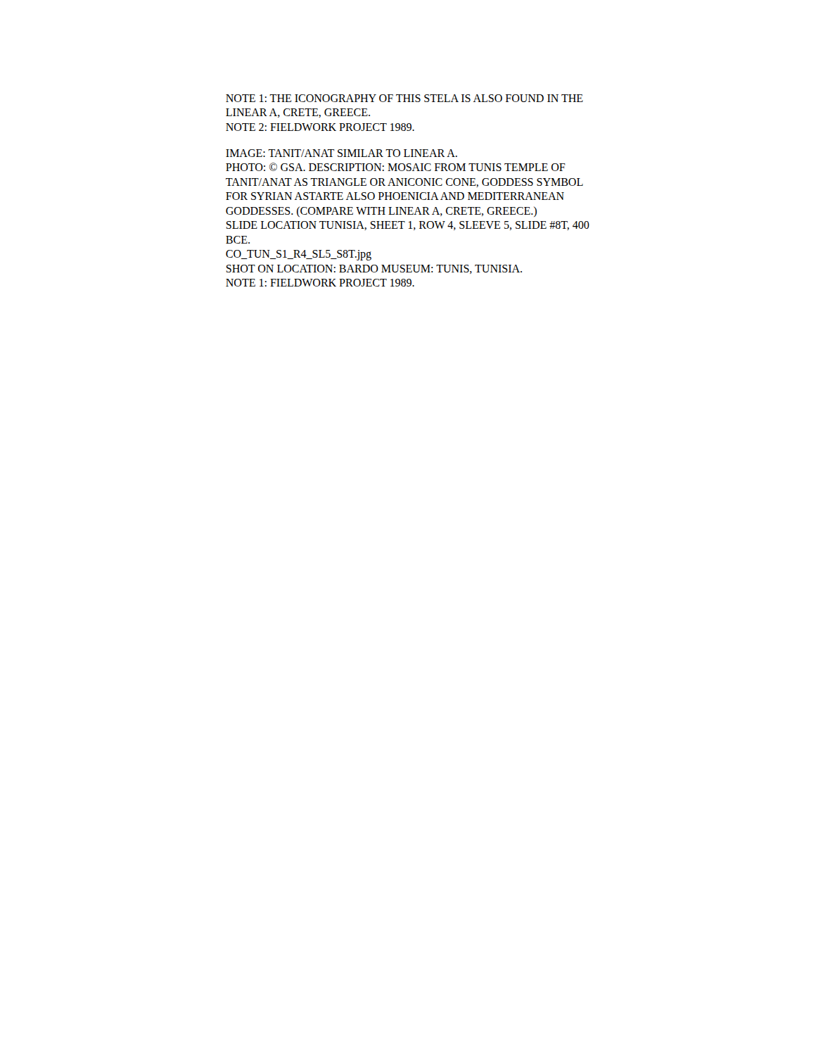Note 1: The iconography of this stela is also found in the Linear A, Crete, Greece.
Note 2: Fieldwork project 1989.
Image: Tanit/Anat similar to Linear A.
Photo: © GSA. Description: Mosaic from Tunis temple of Tanit/Anat as triangle or aniconic cone, goddess symbol for Syrian Astarte also Phoenicia and Mediterranean goddesses. (Compare with Linear A, Crete, Greece.)
Slide location Tunisia, Sheet 1, Row 4, Sleeve 5, Slide #8T, 400 BCE.
CO_TUN_S1_R4_SL5_S8T.jpg
Shot on location: Bardo Museum: Tunis, Tunisia.
Note 1: Fieldwork project 1989.